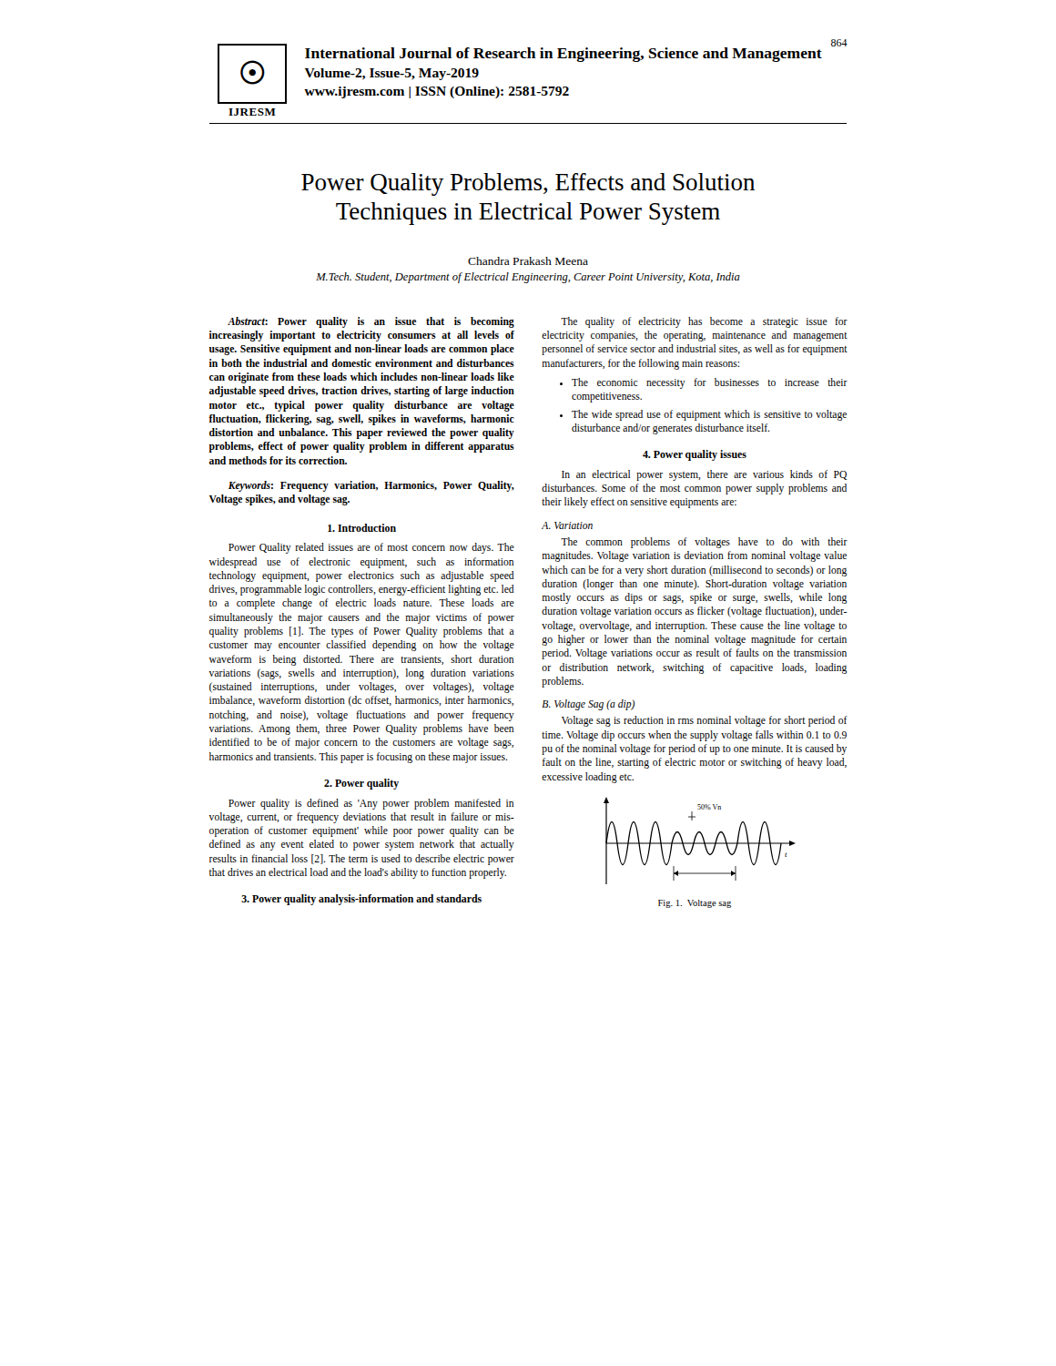864
☉
IJRESM
International Journal of Research in Engineering, Science and Management
Volume-2, Issue-5, May-2019
www.ijresm.com | ISSN (Online): 2581-5792
Power Quality Problems, Effects and Solution Techniques in Electrical Power System
Chandra Prakash Meena
M.Tech. Student, Department of Electrical Engineering, Career Point University, Kota, India
Abstract: Power quality is an issue that is becoming increasingly important to electricity consumers at all levels of usage. Sensitive equipment and non-linear loads are common place in both the industrial and domestic environment and disturbances can originate from these loads which includes non-linear loads like adjustable speed drives, traction drives, starting of large induction motor etc., typical power quality disturbance are voltage fluctuation, flickering, sag, swell, spikes in waveforms, harmonic distortion and unbalance. This paper reviewed the power quality problems, effect of power quality problem in different apparatus and methods for its correction.
Keywords: Frequency variation, Harmonics, Power Quality, Voltage spikes, and voltage sag.
1. Introduction
Power Quality related issues are of most concern now days. The widespread use of electronic equipment, such as information technology equipment, power electronics such as adjustable speed drives, programmable logic controllers, energy-efficient lighting etc. led to a complete change of electric loads nature. These loads are simultaneously the major causers and the major victims of power quality problems [1]. The types of Power Quality problems that a customer may encounter classified depending on how the voltage waveform is being distorted. There are transients, short duration variations (sags, swells and interruption), long duration variations (sustained interruptions, under voltages, over voltages), voltage imbalance, waveform distortion (dc offset, harmonics, inter harmonics, notching, and noise), voltage fluctuations and power frequency variations. Among them, three Power Quality problems have been identified to be of major concern to the customers are voltage sags, harmonics and transients. This paper is focusing on these major issues.
2. Power quality
Power quality is defined as 'Any power problem manifested in voltage, current, or frequency deviations that result in failure or mis-operation of customer equipment' while poor power quality can be defined as any event elated to power system network that actually results in financial loss [2]. The term is used to describe electric power that drives an electrical load and the load's ability to function properly.
3. Power quality analysis-information and standards
The quality of electricity has become a strategic issue for electricity companies, the operating, maintenance and management personnel of service sector and industrial sites, as well as for equipment manufacturers, for the following main reasons:
The economic necessity for businesses to increase their competitiveness.
The wide spread use of equipment which is sensitive to voltage disturbance and/or generates disturbance itself.
4. Power quality issues
In an electrical power system, there are various kinds of PQ disturbances. Some of the most common power supply problems and their likely effect on sensitive equipments are:
A. Variation
The common problems of voltages have to do with their magnitudes. Voltage variation is deviation from nominal voltage value which can be for a very short duration (millisecond to seconds) or long duration (longer than one minute). Short-duration voltage variation mostly occurs as dips or sags, spike or surge, swells, while long duration voltage variation occurs as flicker (voltage fluctuation), under-voltage, overvoltage, and interruption. These cause the line voltage to go higher or lower than the nominal voltage magnitude for certain period. Voltage variations occur as result of faults on the transmission or distribution network, switching of capacitive loads, loading problems.
B. Voltage Sag (a dip)
Voltage sag is reduction in rms nominal voltage for short period of time. Voltage dip occurs when the supply voltage falls within 0.1 to 0.9 pu of the nominal voltage for period of up to one minute. It is caused by fault on the line, starting of electric motor or switching of heavy load, excessive loading etc.
t 50% Vn
Fig. 1. Voltage sag